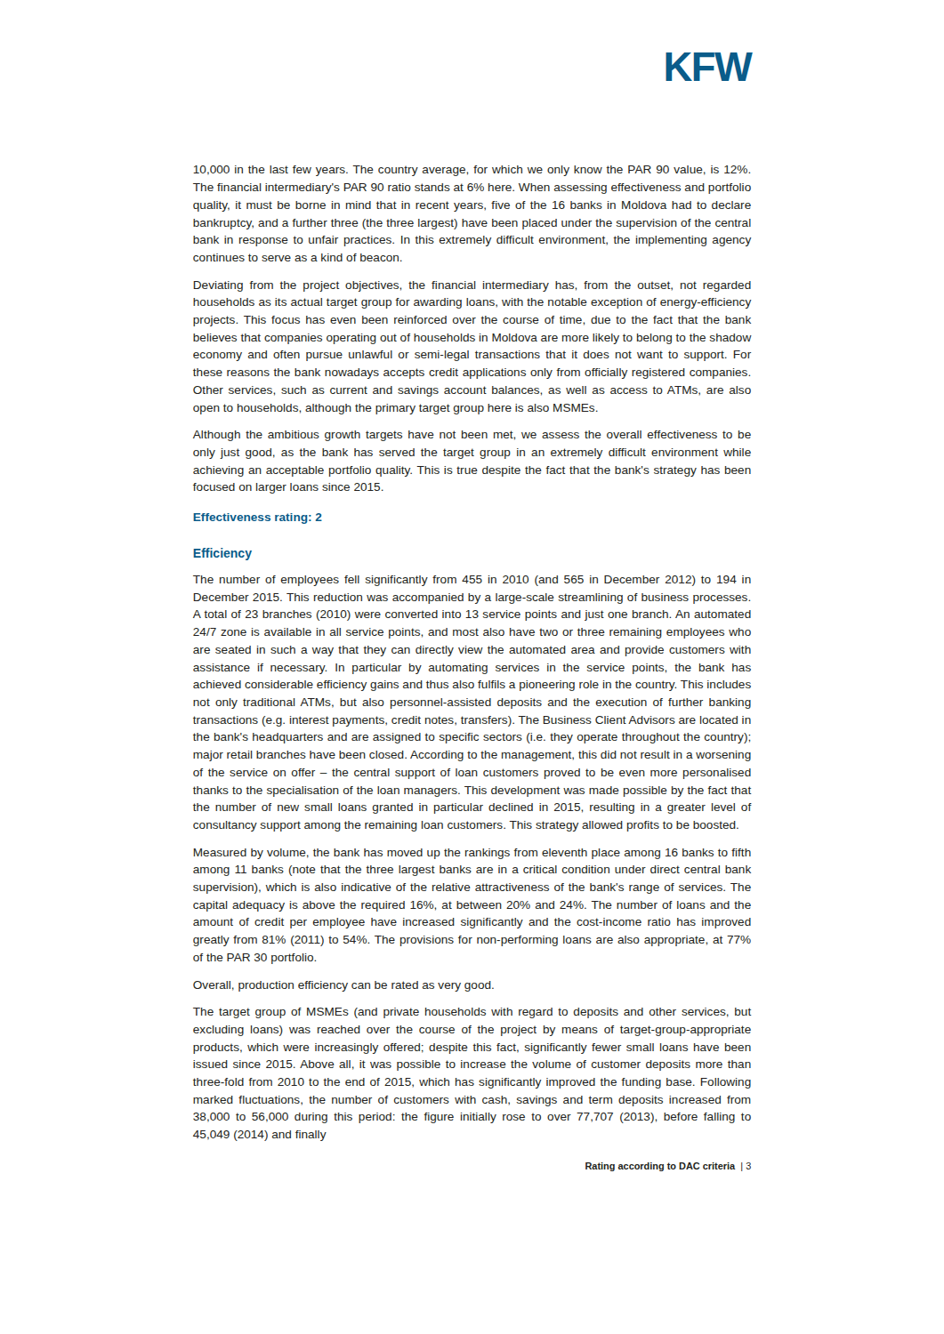KFW
10,000 in the last few years. The country average, for which we only know the PAR 90 value, is 12%. The financial intermediary's PAR 90 ratio stands at 6% here. When assessing effectiveness and portfolio quality, it must be borne in mind that in recent years, five of the 16 banks in Moldova had to declare bankruptcy, and a further three (the three largest) have been placed under the supervision of the central bank in response to unfair practices. In this extremely difficult environment, the implementing agency continues to serve as a kind of beacon.
Deviating from the project objectives, the financial intermediary has, from the outset, not regarded households as its actual target group for awarding loans, with the notable exception of energy-efficiency projects. This focus has even been reinforced over the course of time, due to the fact that the bank believes that companies operating out of households in Moldova are more likely to belong to the shadow economy and often pursue unlawful or semi-legal transactions that it does not want to support. For these reasons the bank nowadays accepts credit applications only from officially registered companies. Other services, such as current and savings account balances, as well as access to ATMs, are also open to households, although the primary target group here is also MSMEs.
Although the ambitious growth targets have not been met, we assess the overall effectiveness to be only just good, as the bank has served the target group in an extremely difficult environment while achieving an acceptable portfolio quality. This is true despite the fact that the bank's strategy has been focused on larger loans since 2015.
Effectiveness rating: 2
Efficiency
The number of employees fell significantly from 455 in 2010 (and 565 in December 2012) to 194 in December 2015. This reduction was accompanied by a large-scale streamlining of business processes. A total of 23 branches (2010) were converted into 13 service points and just one branch. An automated 24/7 zone is available in all service points, and most also have two or three remaining employees who are seated in such a way that they can directly view the automated area and provide customers with assistance if necessary. In particular by automating services in the service points, the bank has achieved considerable efficiency gains and thus also fulfils a pioneering role in the country. This includes not only traditional ATMs, but also personnel-assisted deposits and the execution of further banking transactions (e.g. interest payments, credit notes, transfers). The Business Client Advisors are located in the bank's headquarters and are assigned to specific sectors (i.e. they operate throughout the country); major retail branches have been closed. According to the management, this did not result in a worsening of the service on offer – the central support of loan customers proved to be even more personalised thanks to the specialisation of the loan managers. This development was made possible by the fact that the number of new small loans granted in particular declined in 2015, resulting in a greater level of consultancy support among the remaining loan customers. This strategy allowed profits to be boosted.
Measured by volume, the bank has moved up the rankings from eleventh place among 16 banks to fifth among 11 banks (note that the three largest banks are in a critical condition under direct central bank supervision), which is also indicative of the relative attractiveness of the bank's range of services. The capital adequacy is above the required 16%, at between 20% and 24%. The number of loans and the amount of credit per employee have increased significantly and the cost-income ratio has improved greatly from 81% (2011) to 54%. The provisions for non-performing loans are also appropriate, at 77% of the PAR 30 portfolio.
Overall, production efficiency can be rated as very good.
The target group of MSMEs (and private households with regard to deposits and other services, but excluding loans) was reached over the course of the project by means of target-group-appropriate products, which were increasingly offered; despite this fact, significantly fewer small loans have been issued since 2015. Above all, it was possible to increase the volume of customer deposits more than three-fold from 2010 to the end of 2015, which has significantly improved the funding base. Following marked fluctuations, the number of customers with cash, savings and term deposits increased from 38,000 to 56,000 during this period: the figure initially rose to over 77,707 (2013), before falling to 45,049 (2014) and finally
Rating according to DAC criteria | 3